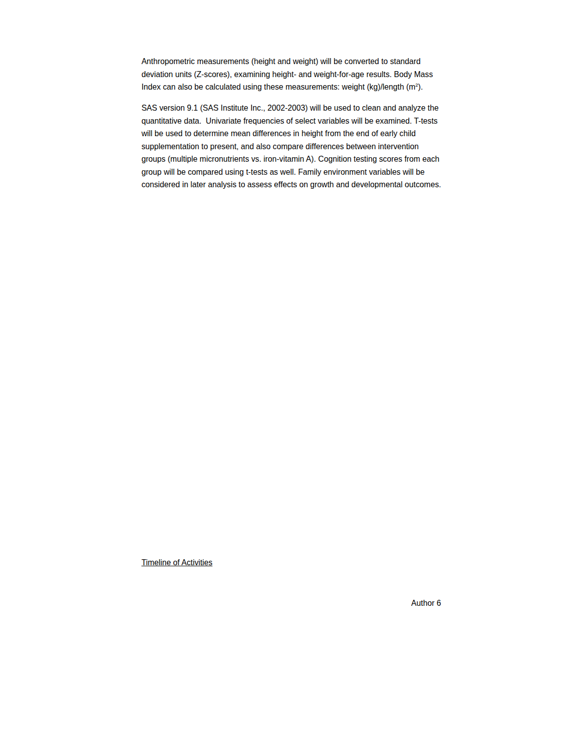Anthropometric measurements (height and weight) will be converted to standard deviation units (Z-scores), examining height- and weight-for-age results. Body Mass Index can also be calculated using these measurements: weight (kg)/length (m2).
SAS version 9.1 (SAS Institute Inc., 2002-2003) will be used to clean and analyze the quantitative data. Univariate frequencies of select variables will be examined. T-tests will be used to determine mean differences in height from the end of early child supplementation to present, and also compare differences between intervention groups (multiple micronutrients vs. iron-vitamin A). Cognition testing scores from each group will be compared using t-tests as well. Family environment variables will be considered in later analysis to assess effects on growth and developmental outcomes.
Timeline of Activities
Author 6